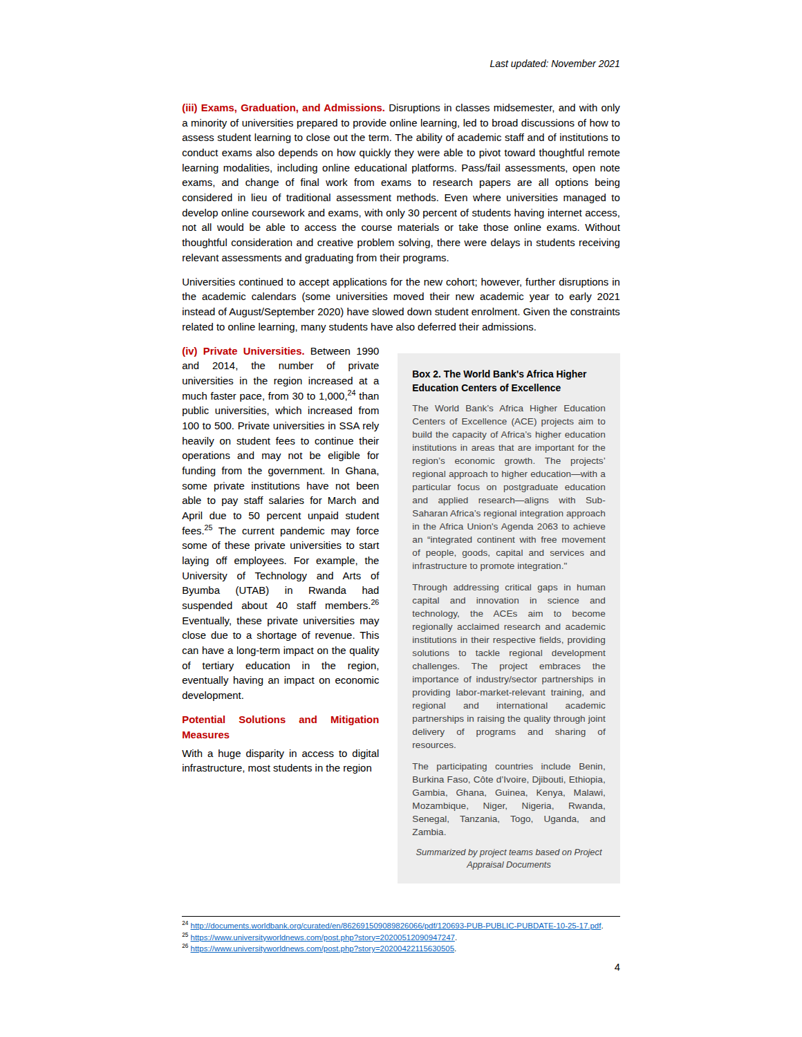Last updated: November 2021
(iii) Exams, Graduation, and Admissions. Disruptions in classes midsemester, and with only a minority of universities prepared to provide online learning, led to broad discussions of how to assess student learning to close out the term. The ability of academic staff and of institutions to conduct exams also depends on how quickly they were able to pivot toward thoughtful remote learning modalities, including online educational platforms. Pass/fail assessments, open note exams, and change of final work from exams to research papers are all options being considered in lieu of traditional assessment methods. Even where universities managed to develop online coursework and exams, with only 30 percent of students having internet access, not all would be able to access the course materials or take those online exams. Without thoughtful consideration and creative problem solving, there were delays in students receiving relevant assessments and graduating from their programs.
Universities continued to accept applications for the new cohort; however, further disruptions in the academic calendars (some universities moved their new academic year to early 2021 instead of August/September 2020) have slowed down student enrolment. Given the constraints related to online learning, many students have also deferred their admissions.
Box 2. The World Bank's Africa Higher Education Centers of Excellence
The World Bank’s Africa Higher Education Centers of Excellence (ACE) projects aim to build the capacity of Africa’s higher education institutions in areas that are important for the region’s economic growth. The projects’ regional approach to higher education—with a particular focus on postgraduate education and applied research—aligns with Sub-Saharan Africa’s regional integration approach in the Africa Union's Agenda 2063 to achieve an “integrated continent with free movement of people, goods, capital and services and infrastructure to promote integration."
Through addressing critical gaps in human capital and innovation in science and technology, the ACEs aim to become regionally acclaimed research and academic institutions in their respective fields, providing solutions to tackle regional development challenges. The project embraces the importance of industry/sector partnerships in providing labor-market-relevant training, and regional and international academic partnerships in raising the quality through joint delivery of programs and sharing of resources.
The participating countries include Benin, Burkina Faso, Côte d’Ivoire, Djibouti, Ethiopia, Gambia, Ghana, Guinea, Kenya, Malawi, Mozambique, Niger, Nigeria, Rwanda, Senegal, Tanzania, Togo, Uganda, and Zambia.
Summarized by project teams based on Project Appraisal Documents
(iv) Private Universities. Between 1990 and 2014, the number of private universities in the region increased at a much faster pace, from 30 to 1,000,24 than public universities, which increased from 100 to 500. Private universities in SSA rely heavily on student fees to continue their operations and may not be eligible for funding from the government. In Ghana, some private institutions have not been able to pay staff salaries for March and April due to 50 percent unpaid student fees.25 The current pandemic may force some of these private universities to start laying off employees. For example, the University of Technology and Arts of Byumba (UTAB) in Rwanda had suspended about 40 staff members.26 Eventually, these private universities may close due to a shortage of revenue. This can have a long-term impact on the quality of tertiary education in the region, eventually having an impact on economic development.
Potential Solutions and Mitigation Measures
With a huge disparity in access to digital infrastructure, most students in the region
24 http://documents.worldbank.org/curated/en/862691509089826066/pdf/120693-PUB-PUBLIC-PUBDATE-10-25-17.pdf.
25 https://www.universityworldnews.com/post.php?story=20200512090947247.
26 https://www.universityworldnews.com/post.php?story=20200422115630505.
4